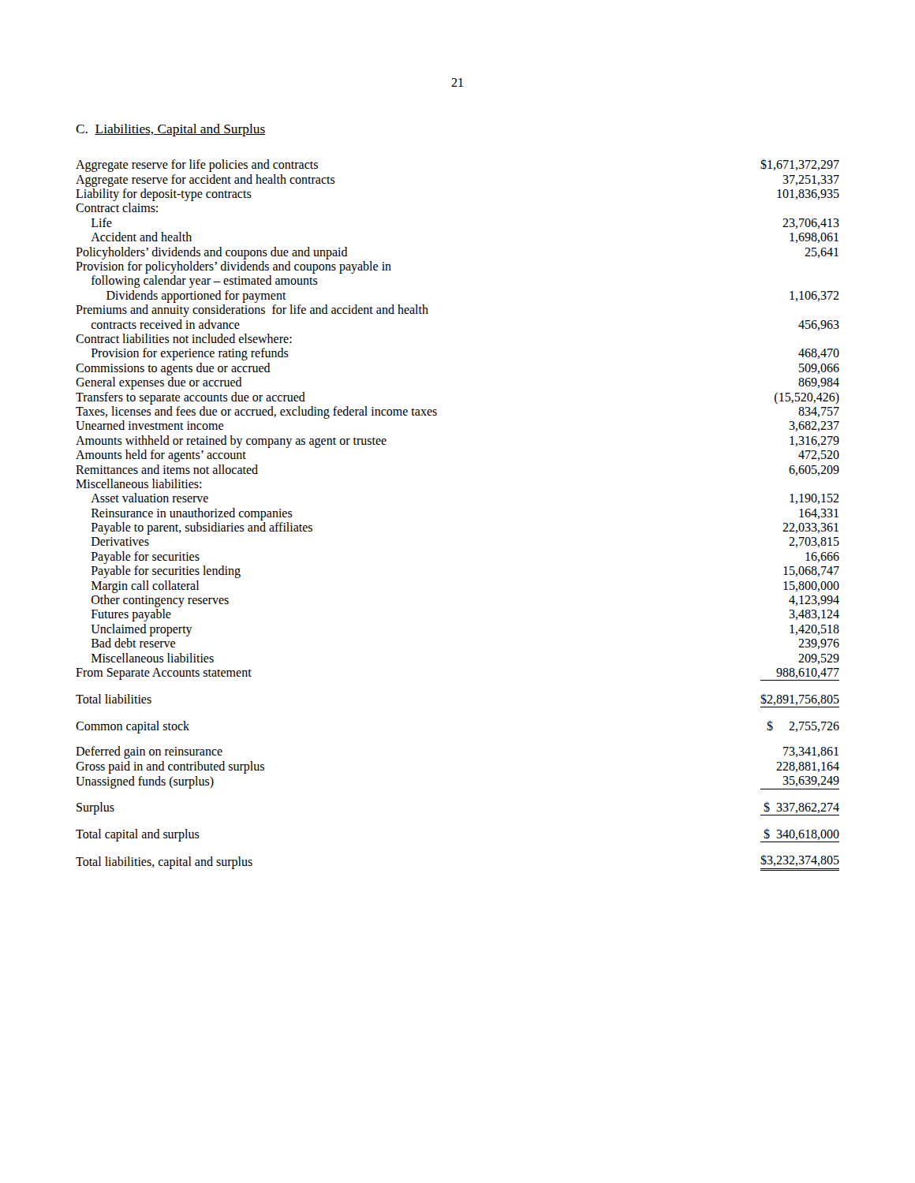21
C. Liabilities, Capital and Surplus
| Aggregate reserve for life policies and contracts | $1,671,372,297 |
| Aggregate reserve for accident and health contracts | 37,251,337 |
| Liability for deposit-type contracts | 101,836,935 |
| Contract claims: | |
| Life | 23,706,413 |
| Accident and health | 1,698,061 |
| Policyholders’ dividends and coupons due and unpaid | 25,641 |
| Provision for policyholders’ dividends and coupons payable in | |
| following calendar year – estimated amounts | |
| Dividends apportioned for payment | 1,106,372 |
| Premiums and annuity considerations for life and accident and health | |
| contracts received in advance | 456,963 |
| Contract liabilities not included elsewhere: | |
| Provision for experience rating refunds | 468,470 |
| Commissions to agents due or accrued | 509,066 |
| General expenses due or accrued | 869,984 |
| Transfers to separate accounts due or accrued | (15,520,426) |
| Taxes, licenses and fees due or accrued, excluding federal income taxes | 834,757 |
| Unearned investment income | 3,682,237 |
| Amounts withheld or retained by company as agent or trustee | 1,316,279 |
| Amounts held for agents’ account | 472,520 |
| Remittances and items not allocated | 6,605,209 |
| Miscellaneous liabilities: | |
| Asset valuation reserve | 1,190,152 |
| Reinsurance in unauthorized companies | 164,331 |
| Payable to parent, subsidiaries and affiliates | 22,033,361 |
| Derivatives | 2,703,815 |
| Payable for securities | 16,666 |
| Payable for securities lending | 15,068,747 |
| Margin call collateral | 15,800,000 |
| Other contingency reserves | 4,123,994 |
| Futures payable | 3,483,124 |
| Unclaimed property | 1,420,518 |
| Bad debt reserve | 239,976 |
| Miscellaneous liabilities | 209,529 |
| From Separate Accounts statement | 988,610,477 |
| Total liabilities | $2,891,756,805 |
| Common capital stock | $ 2,755,726 |
| Deferred gain on reinsurance | 73,341,861 |
| Gross paid in and contributed surplus | 228,881,164 |
| Unassigned funds (surplus) | 35,639,249 |
| Surplus | $ 337,862,274 |
| Total capital and surplus | $ 340,618,000 |
| Total liabilities, capital and surplus | $3,232,374,805 |